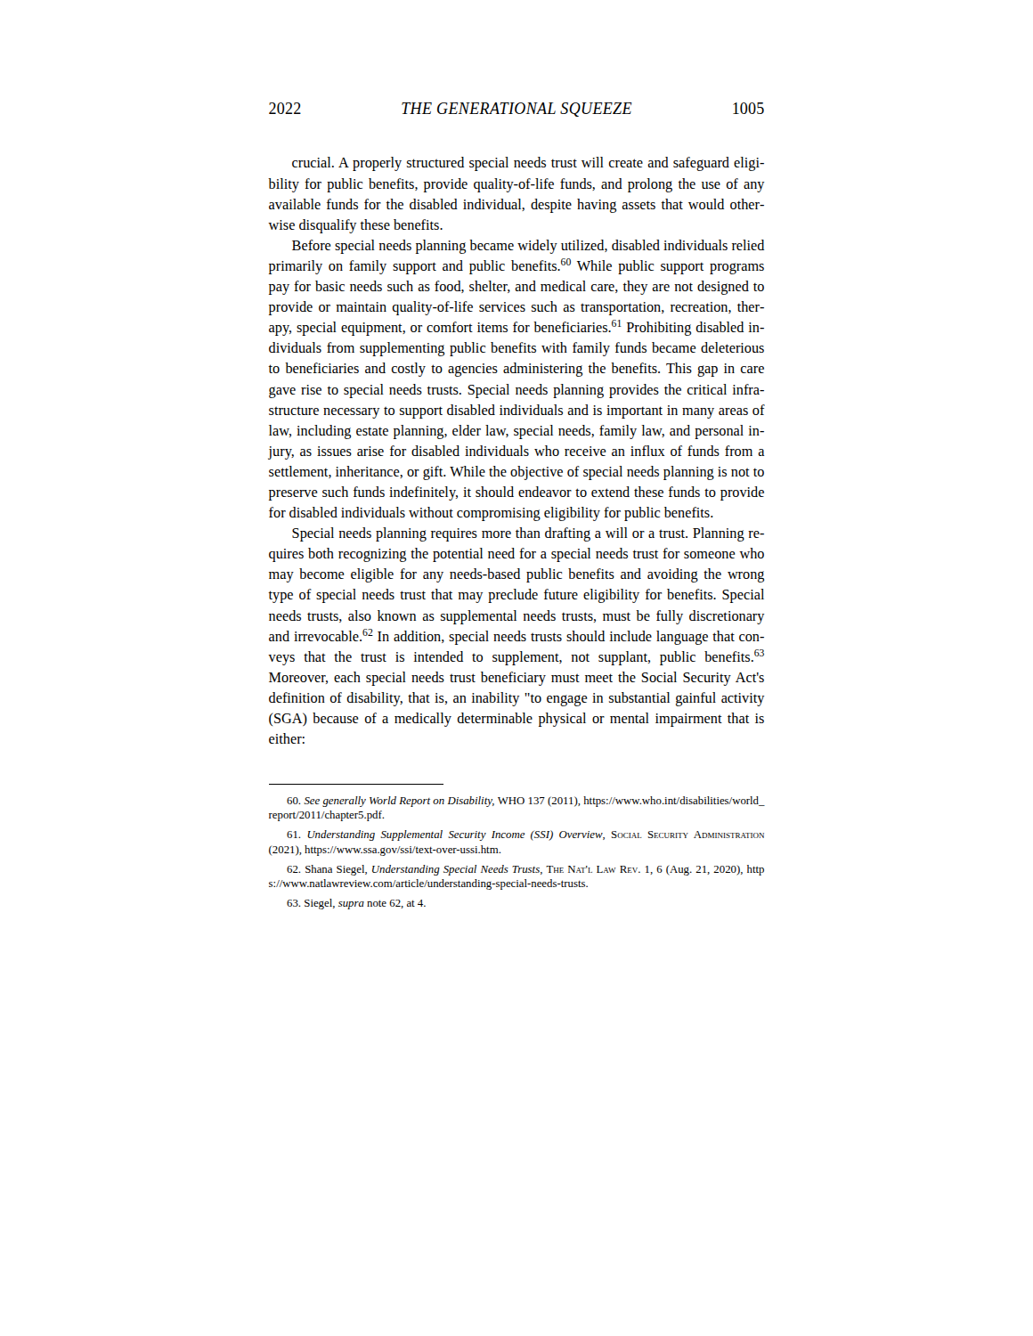2022 The Generational Squeeze 1005
crucial. A properly structured special needs trust will create and safeguard eligibility for public benefits, provide quality-of-life funds, and prolong the use of any available funds for the disabled individual, despite having assets that would otherwise disqualify these benefits.
Before special needs planning became widely utilized, disabled individuals relied primarily on family support and public benefits.60 While public support programs pay for basic needs such as food, shelter, and medical care, they are not designed to provide or maintain quality-of-life services such as transportation, recreation, therapy, special equipment, or comfort items for beneficiaries.61 Prohibiting disabled individuals from supplementing public benefits with family funds became deleterious to beneficiaries and costly to agencies administering the benefits. This gap in care gave rise to special needs trusts. Special needs planning provides the critical infrastructure necessary to support disabled individuals and is important in many areas of law, including estate planning, elder law, special needs, family law, and personal injury, as issues arise for disabled individuals who receive an influx of funds from a settlement, inheritance, or gift. While the objective of special needs planning is not to preserve such funds indefinitely, it should endeavor to extend these funds to provide for disabled individuals without compromising eligibility for public benefits.
Special needs planning requires more than drafting a will or a trust. Planning requires both recognizing the potential need for a special needs trust for someone who may become eligible for any needs-based public benefits and avoiding the wrong type of special needs trust that may preclude future eligibility for benefits. Special needs trusts, also known as supplemental needs trusts, must be fully discretionary and irrevocable.62 In addition, special needs trusts should include language that conveys that the trust is intended to supplement, not supplant, public benefits.63 Moreover, each special needs trust beneficiary must meet the Social Security Act's definition of disability, that is, an inability "to engage in substantial gainful activity (SGA) because of a medically determinable physical or mental impairment that is either:
60. See generally World Report on Disability, WHO 137 (2011), https://www.who.int/disabilities/world_report/2011/chapter5.pdf.
61. Understanding Supplemental Security Income (SSI) Overview, Social Security Administration (2021), https://www.ssa.gov/ssi/text-over-ussi.htm.
62. Shana Siegel, Understanding Special Needs Trusts, The Nat'l Law Rev. 1, 6 (Aug. 21, 2020), https://www.natlawreview.com/article/understanding-special-needs-trusts.
63. Siegel, supra note 62, at 4.